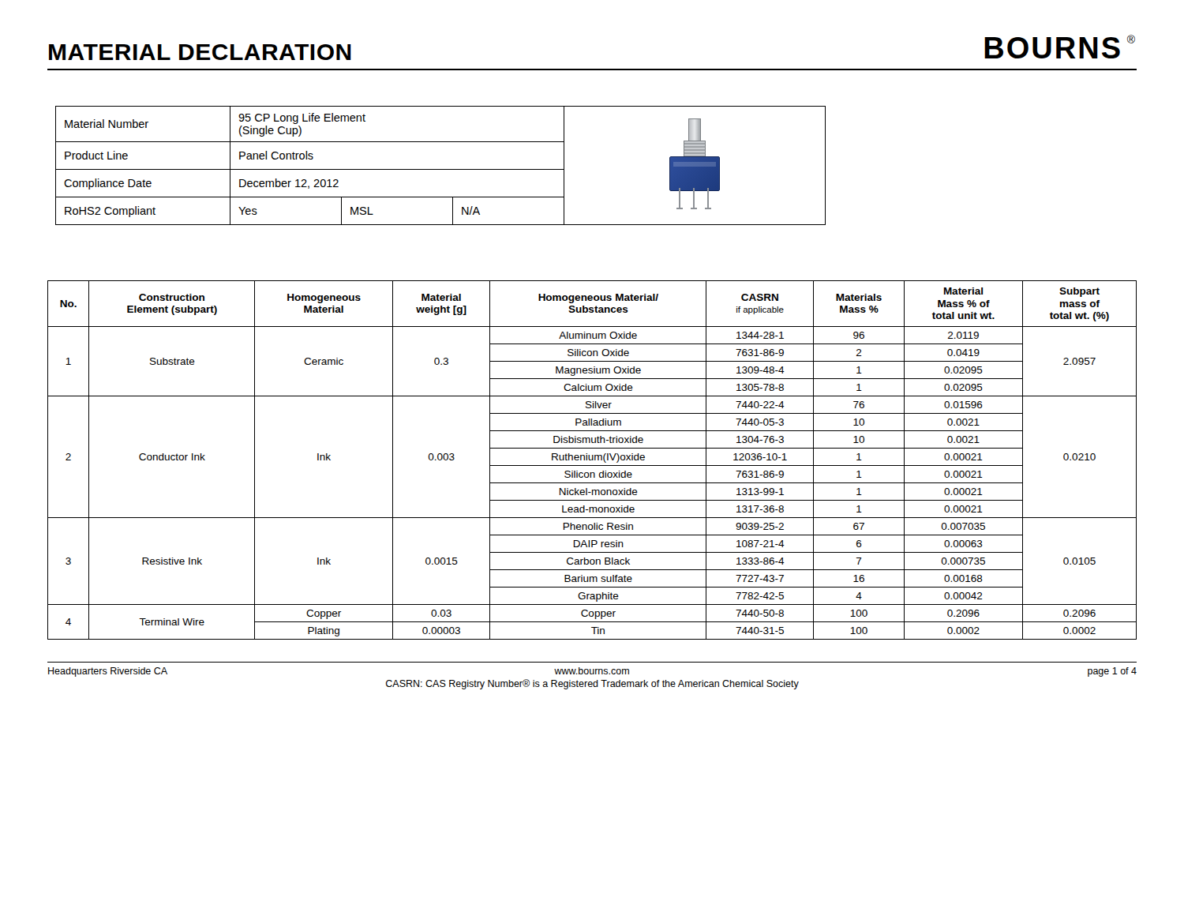MATERIAL DECLARATION
BOURNS®
| Material Number | 95 CP Long Life Element (Single Cup) |
| Product Line | Panel Controls |
| Compliance Date | December 12, 2012 |
| RoHS2 Compliant | Yes | MSL | N/A |
| No. | Construction Element (subpart) | Homogeneous Material | Material weight [g] | Homogeneous Material/ Substances | CASRN if applicable | Materials Mass % | Material Mass % of total unit wt. | Subpart mass of total wt. (%) |
| --- | --- | --- | --- | --- | --- | --- | --- | --- |
| 1 | Substrate | Ceramic | 0.3 | Aluminum Oxide | 1344-28-1 | 96 | 2.0119 | 2.0957 |
| Silicon Oxide | 7631-86-9 | 2 | 0.0419 |
| Magnesium Oxide | 1309-48-4 | 1 | 0.02095 |
| Calcium Oxide | 1305-78-8 | 1 | 0.02095 |
| 2 | Conductor Ink | Ink | 0.003 | Silver | 7440-22-4 | 76 | 0.01596 | 0.0210 |
| Palladium | 7440-05-3 | 10 | 0.0021 |
| Disbismuth-trioxide | 1304-76-3 | 10 | 0.0021 |
| Ruthenium(IV)oxide | 12036-10-1 | 1 | 0.00021 |
| Silicon dioxide | 7631-86-9 | 1 | 0.00021 |
| Nickel-monoxide | 1313-99-1 | 1 | 0.00021 |
| Lead-monoxide | 1317-36-8 | 1 | 0.00021 |
| 3 | Resistive Ink | Ink | 0.0015 | Phenolic Resin | 9039-25-2 | 67 | 0.007035 | 0.0105 |
| DAIP resin | 1087-21-4 | 6 | 0.00063 |
| Carbon Black | 1333-86-4 | 7 | 0.000735 |
| Barium sulfate | 7727-43-7 | 16 | 0.00168 |
| Graphite | 7782-42-5 | 4 | 0.00042 |
| 4 | Terminal Wire | Copper | 0.03 | Copper | 7440-50-8 | 100 | 0.2096 | 0.2096 |
| Plating | 0.00003 | Tin | 7440-31-5 | 100 | 0.0002 | 0.0002 |
Headquarters Riverside CA
www.bourns.com
page 1 of 4
CASRN: CAS Registry Number® is a Registered Trademark of the American Chemical Society